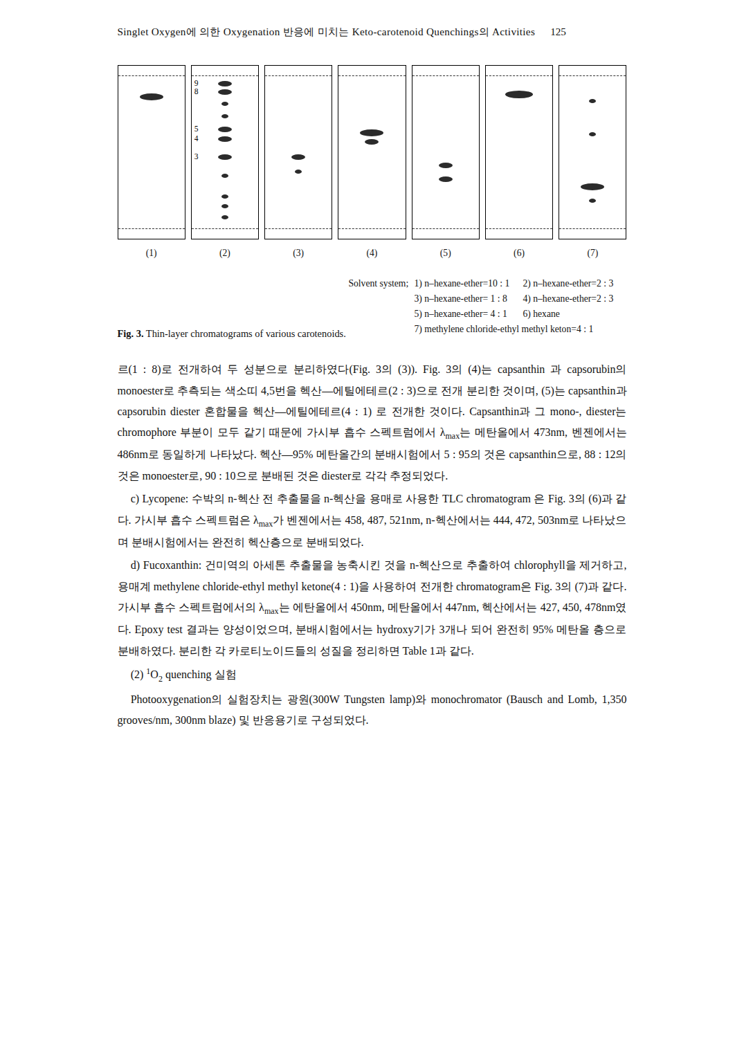Singlet Oxygen에 의한 Oxygenation 반응에 미치는 Keto-carotenoid Quenchings의 Activities 125
(1)
9 8 5 4 3
(2)
(3)
(4)
(5)
(6)
(7)
Fig. 3. Thin-layer chromatograms of various carotenoids.
| Solvent system; | 1) n–hexane-ether=10 : 1 | 2) n–hexane-ether=2 : 3 |
| | 3) n–hexane-ether= 1 : 8 | 4) n–hexane-ether=2 : 3 |
| | 5) n–hexane-ether= 4 : 1 | 6) hexane |
| | 7) methylene chloride-ethyl methyl keton=4 : 1 |
르(1 : 8)로 전개하여 두 성분으로 분리하였다(Fig. 3의 (3)). Fig. 3의 (4)는 capsanthin 과 capsorubin의 monoester로 추측되는 색소띠 4,5번을 헥산—에틸에테르(2 : 3)으로 전개 분리한 것이며, (5)는 capsanthin과 capsorubin diester 혼합물을 헥산—에틸에테르(4 : 1) 로 전개한 것이다. Capsanthin과 그 mono-, diester는 chromophore 부분이 모두 같기 때문에 가시부 흡수 스펙트럼에서 λmax는 메탄올에서 473nm, 벤젠에서는 486nm로 동일하게 나타났다. 헥산—95% 메탄올간의 분배시험에서 5 : 95의 것은 capsanthin으로, 88 : 12의 것은 monoester로, 90 : 10으로 분배된 것은 diester로 각각 추정되었다.
c) Lycopene: 수박의 n-헥산 전 추출물을 n-헥산을 용매로 사용한 TLC chromatogram 은 Fig. 3의 (6)과 같다. 가시부 흡수 스펙트럼은 λmax가 벤젠에서는 458, 487, 521nm, n-헥산에서는 444, 472, 503nm로 나타났으며 분배시험에서는 완전히 헥산층으로 분배되었다.
d) Fucoxanthin: 건미역의 아세톤 추출물을 농축시킨 것을 n-헥산으로 추출하여 chlorophyll을 제거하고, 용매계 methylene chloride-ethyl methyl ketone(4 : 1)을 사용하여 전개한 chromatogram은 Fig. 3의 (7)과 같다. 가시부 흡수 스펙트럼에서의 λmax는 에탄올에서 450nm, 메탄올에서 447nm, 헥산에서는 427, 450, 478nm였다. Epoxy test 결과는 양성이었으며, 분배시험에서는 hydroxy기가 3개나 되어 완전히 95% 메탄올 층으로 분배하였다. 분리한 각 카로티노이드들의 성질을 정리하면 Table 1과 같다.
(2) 1 O2 quenching 실험
Photooxygenation의 실험장치는 광원(300W Tungsten lamp)와 monochromator (Bausch and Lomb, 1,350 grooves/nm, 300nm blaze) 및 반응용기로 구성되었다.